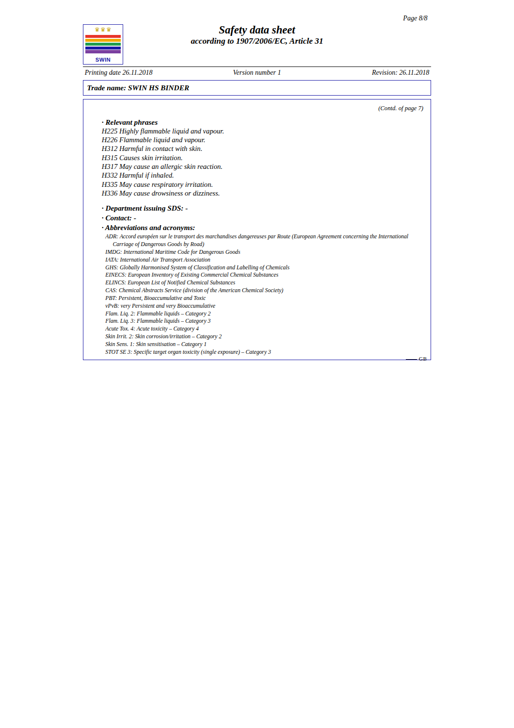Page 8/8
♛♛♛
SWIN
Safety data sheet
according to 1907/2006/EC, Article 31
Printing date 26.11.2018
Version number 1
Revision: 26.11.2018
Trade name: SWIN HS BINDER
(Contd. of page 7)
· Relevant phrases
H225 Highly flammable liquid and vapour.
H226 Flammable liquid and vapour.
H312 Harmful in contact with skin.
H315 Causes skin irritation.
H317 May cause an allergic skin reaction.
H332 Harmful if inhaled.
H335 May cause respiratory irritation.
H336 May cause drowsiness or dizziness.
· Department issuing SDS: -
· Contact: -
· Abbreviations and acronyms:
ADR: Accord européen sur le transport des marchandises dangereuses par Route (European Agreement concerning the InternationalCarriage of Dangerous Goods by Road)
IMDG: International Maritime Code for Dangerous Goods
IATA: International Air Transport Association
GHS: Globally Harmonised System of Classification and Labelling of Chemicals
EINECS: European Inventory of Existing Commercial Chemical Substances
ELINCS: European List of Notified Chemical Substances
CAS: Chemical Abstracts Service (division of the American Chemical Society)
PBT: Persistent, Bioaccumulative and Toxic
vPvB: very Persistent and very Bioaccumulative
Flam. Liq. 2: Flammable liquids – Category 2
Flam. Liq. 3: Flammable liquids – Category 3
Acute Tox. 4: Acute toxicity – Category 4
Skin Irrit. 2: Skin corrosion/irritation – Category 2
Skin Sens. 1: Skin sensitisation – Category 1
STOT SE 3: Specific target organ toxicity (single exposure) – Category 3
GB